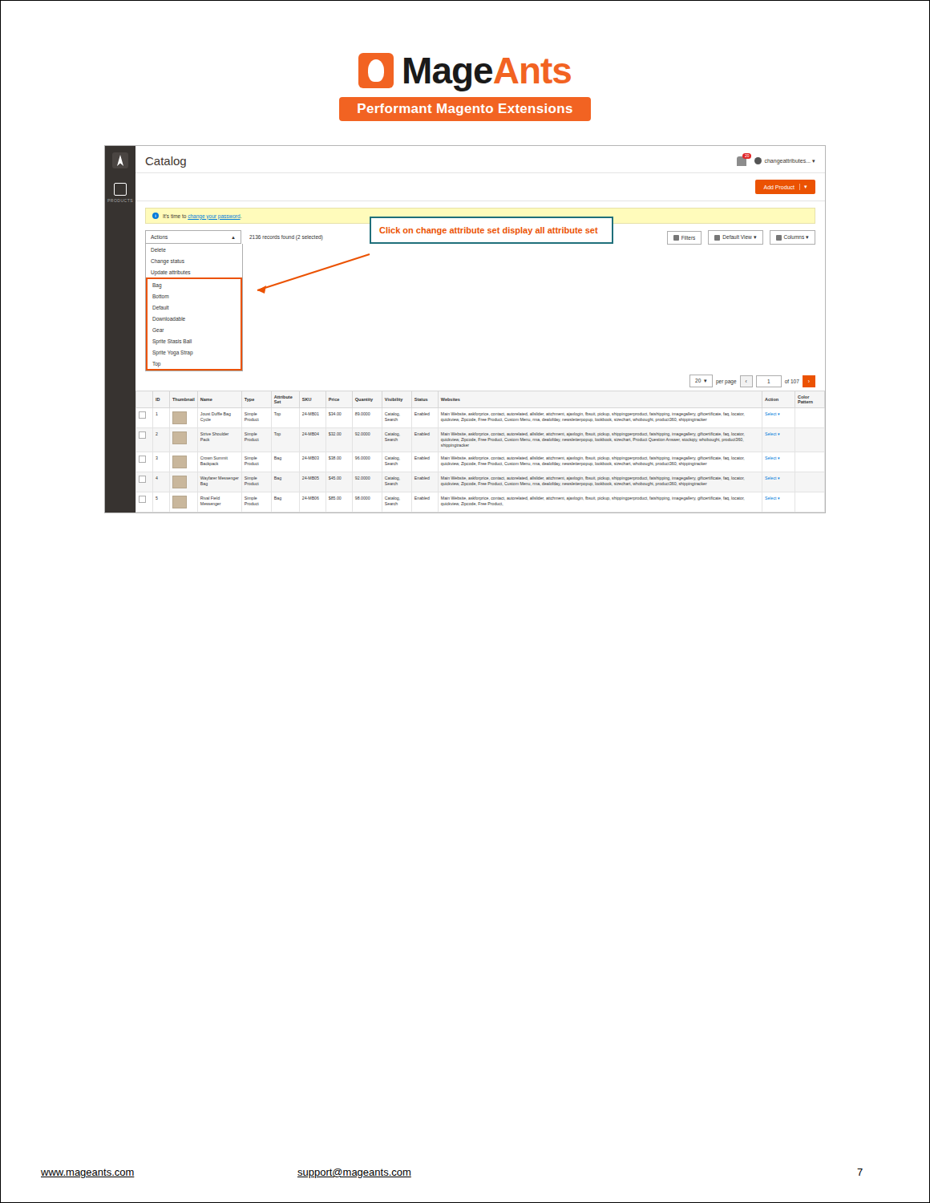Mage Ants
Performant Magento Extensions
PRODUCTS
Catalog
20
changeattributes... ▾
Add Product ▾
i It's time to change your password.
Actions▲
Delete
Change status
Update attributes
Bag
Bottom
Default
Downloadable
Gear
Sprite Stasis Ball
Sprite Yoga Strap
Top
2136 records found (2 selected)
Filters
Default View ▾
Columns ▾
20 ▾
per page
‹
1
of 107
›
| | ID | Thumbnail | Name | Type | Attribute Set | SKU | Price | Quantity | Visibility | Status | Websites | Action | Color Pattern |
| --- | --- | --- | --- | --- | --- | --- | --- | --- | --- | --- | --- | --- | --- |
| | 1 | | Joust Duffle Bag Cycle | Simple Product | Top | 24-MB01 | $34.00 | 89.0000 | Catalog, Search | Enabled | Main Website, askforprice, contact, autorelated, allslider, attchment, ajaxlogin, fbsuit, pickup, shippingperproduct, fatshipping, imagegallery, giftcertificate, faq, locator, quickview, Zipcode, Free Product, Custom Menu, rma, dealofday, newsletterpopup, lookbook, sizechart, whobought, product360, shippingtracker | Select ▾ | |
| | 2 | | Strive Shoulder Pack | Simple Product | Top | 24-MB04 | $32.00 | 92.0000 | Catalog, Search | Enabled | Main Website, askforprice, contact, autorelated, allslider, attchment, ajaxlogin, fbsuit, pickup, shippingperproduct, fatshipping, imagegallery, giftcertificate, faq, locator, quickview, Zipcode, Free Product, Custom Menu, rma, dealofday, newsletterpopup, lookbook, sizechart, Product Question Answer, stockqty, whobought, product360, shippingtracker | Select ▾ | |
| | 3 | | Crown Summit Backpack | Simple Product | Bag | 24-MB03 | $38.00 | 96.0000 | Catalog, Search | Enabled | Main Website, askforprice, contact, autorelated, allslider, attchment, ajaxlogin, fbsuit, pickup, shippingperproduct, fatshipping, imagegallery, giftcertificate, faq, locator, quickview, Zipcode, Free Product, Custom Menu, rma, dealofday, newsletterpopup, lookbook, sizechart, whobought, product360, shippingtracker | Select ▾ | |
| | 4 | | Wayfarer Messenger Bag | Simple Product | Bag | 24-MB05 | $45.00 | 92.0000 | Catalog, Search | Enabled | Main Website, askforprice, contact, autorelated, allslider, attchment, ajaxlogin, fbsuit, pickup, shippingperproduct, fatshipping, imagegallery, giftcertificate, faq, locator, quickview, Zipcode, Free Product, Custom Menu, rma, dealofday, newsletterpopup, lookbook, sizechart, whobought, product360, shippingtracker | Select ▾ | |
| | 5 | | Rival Field Messenger | Simple Product | Bag | 24-MB06 | $85.00 | 98.0000 | Catalog, Search | Enabled | Main Website, askforprice, contact, autorelated, allslider, attchment, ajaxlogin, fbsuit, pickup, shippingperproduct, fatshipping, imagegallery, giftcertificate, faq, locator, quickview, Zipcode, Free Product, | Select ▾ | |
Click on change attribute set display all attribute set
www.mageants.com
support@mageants.com
7